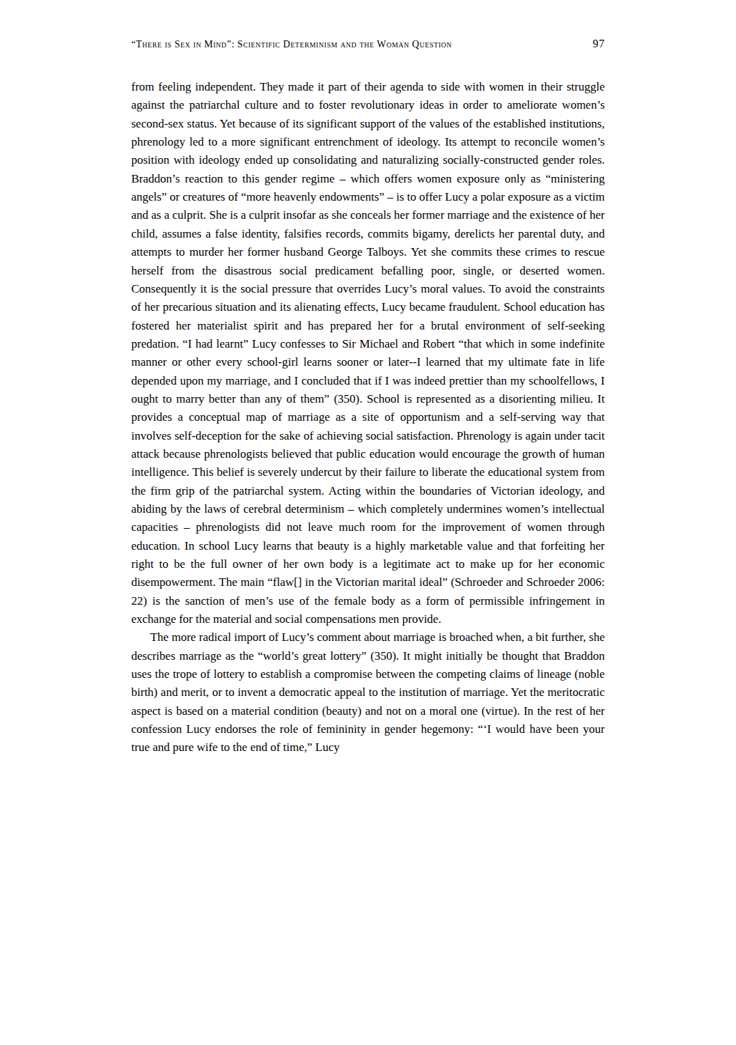“There is Sex in Mind”: Scientific Determinism and the Woman Question 97
from feeling independent. They made it part of their agenda to side with women in their struggle against the patriarchal culture and to foster revolutionary ideas in order to ameliorate women’s second-sex status. Yet because of its significant support of the values of the established institutions, phrenology led to a more significant entrenchment of ideology. Its attempt to reconcile women’s position with ideology ended up consolidating and naturalizing socially-constructed gender roles. Braddon’s reaction to this gender regime – which offers women exposure only as “ministering angels” or creatures of “more heavenly endowments” – is to offer Lucy a polar exposure as a victim and as a culprit. She is a culprit insofar as she conceals her former marriage and the existence of her child, assumes a false identity, falsifies records, commits bigamy, derelicts her parental duty, and attempts to murder her former husband George Talboys. Yet she commits these crimes to rescue herself from the disastrous social predicament befalling poor, single, or deserted women. Consequently it is the social pressure that overrides Lucy’s moral values. To avoid the constraints of her precarious situation and its alienating effects, Lucy became fraudulent. School education has fostered her materialist spirit and has prepared her for a brutal environment of self-seeking predation. “I had learnt” Lucy confesses to Sir Michael and Robert “that which in some indefinite manner or other every school-girl learns sooner or later--I learned that my ultimate fate in life depended upon my marriage, and I concluded that if I was indeed prettier than my schoolfellows, I ought to marry better than any of them” (350). School is represented as a disorienting milieu. It provides a conceptual map of marriage as a site of opportunism and a self-serving way that involves self-deception for the sake of achieving social satisfaction. Phrenology is again under tacit attack because phrenologists believed that public education would encourage the growth of human intelligence. This belief is severely undercut by their failure to liberate the educational system from the firm grip of the patriarchal system. Acting within the boundaries of Victorian ideology, and abiding by the laws of cerebral determinism – which completely undermines women’s intellectual capacities – phrenologists did not leave much room for the improvement of women through education. In school Lucy learns that beauty is a highly marketable value and that forfeiting her right to be the full owner of her own body is a legitimate act to make up for her economic disempowerment. The main “flaw[] in the Victorian marital ideal” (Schroeder and Schroeder 2006: 22) is the sanction of men’s use of the female body as a form of permissible infringement in exchange for the material and social compensations men provide.
The more radical import of Lucy’s comment about marriage is broached when, a bit further, she describes marriage as the “world’s great lottery” (350). It might initially be thought that Braddon uses the trope of lottery to establish a compromise between the competing claims of lineage (noble birth) and merit, or to invent a democratic appeal to the institution of marriage. Yet the meritocratic aspect is based on a material condition (beauty) and not on a moral one (virtue). In the rest of her confession Lucy endorses the role of femininity in gender hegemony: “‘I would have been your true and pure wife to the end of time,” Lucy